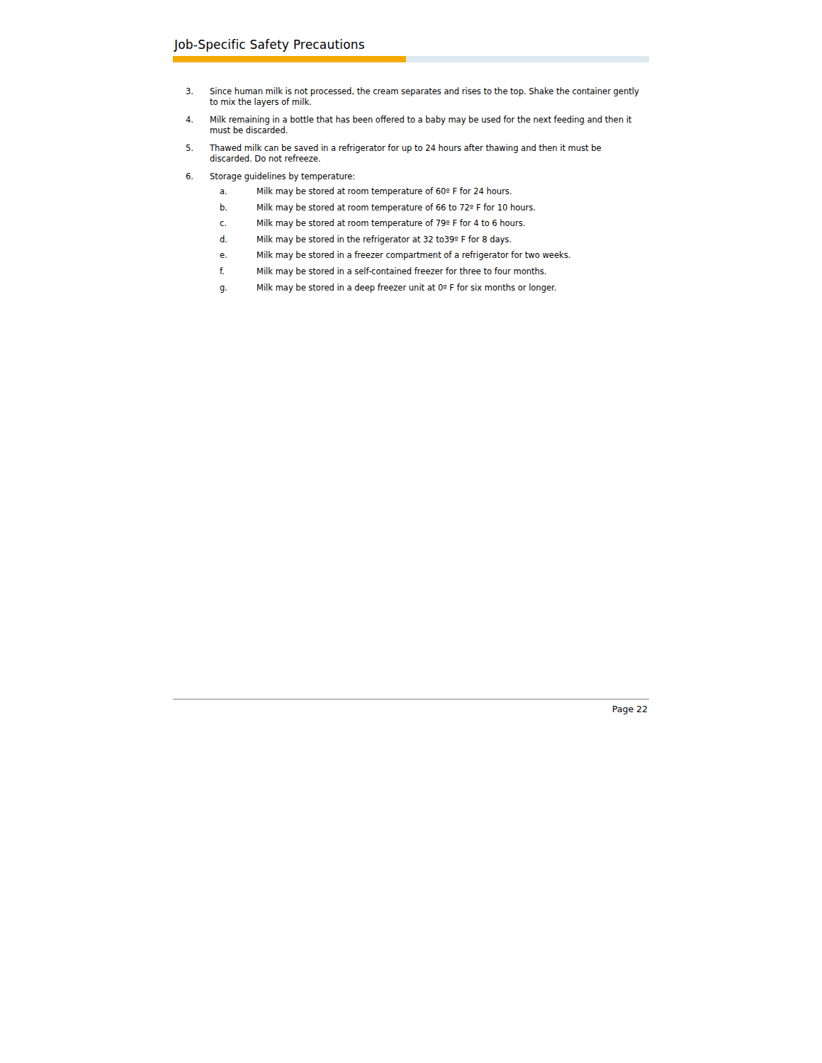Job-Specific Safety Precautions
3. Since human milk is not processed, the cream separates and rises to the top. Shake the container gently to mix the layers of milk.
4. Milk remaining in a bottle that has been offered to a baby may be used for the next feeding and then it must be discarded.
5. Thawed milk can be saved in a refrigerator for up to 24 hours after thawing and then it must be discarded. Do not refreeze.
6. Storage guidelines by temperature:
a. Milk may be stored at room temperature of 60º F for 24 hours.
b. Milk may be stored at room temperature of 66 to 72º F for 10 hours.
c. Milk may be stored at room temperature of 79º F for 4 to 6 hours.
d. Milk may be stored in the refrigerator at 32 to39º F for 8 days.
e. Milk may be stored in a freezer compartment of a refrigerator for two weeks.
f. Milk may be stored in a self-contained freezer for three to four months.
g. Milk may be stored in a deep freezer unit at 0º F for six months or longer.
Page 22